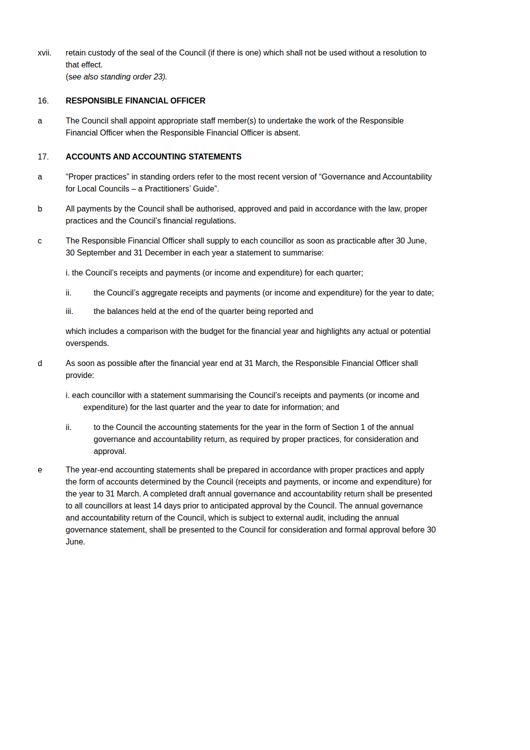xvii.
retain custody of the seal of the Council (if there is one) which shall not be used without a resolution to that effect.
(see also standing order 23).
16.
Responsible Financial Officer
a
The Council shall appoint appropriate staff member(s) to undertake the work of the Responsible Financial Officer when the Responsible Financial Officer is absent.
17.
Accounts and Accounting Statements
a
“Proper practices” in standing orders refer to the most recent version of “Governance and Accountability for Local Councils – a Practitioners’ Guide”.
b
All payments by the Council shall be authorised, approved and paid in accordance with the law, proper practices and the Council’s financial regulations.
c
The Responsible Financial Officer shall supply to each councillor as soon as practicable after 30 June, 30 September and 31 December in each year a statement to summarise:
i. the Council’s receipts and payments (or income and expenditure) for each quarter;
ii.
the Council’s aggregate receipts and payments (or income and expenditure) for the year to date;
iii.
the balances held at the end of the quarter being reported and
which includes a comparison with the budget for the financial year and highlights any actual or potential overspends.
d
As soon as possible after the financial year end at 31 March, the Responsible Financial Officer shall provide:
i. each councillor with a statement summarising the Council’s receipts and payments (or income and expenditure) for the last quarter and the year to date for information; and
ii.
to the Council the accounting statements for the year in the form of Section 1 of the annual governance and accountability return, as required by proper practices, for consideration and approval.
e
The year-end accounting statements shall be prepared in accordance with proper practices and apply the form of accounts determined by the Council (receipts and payments, or income and expenditure) for the year to 31 March. A completed draft annual governance and accountability return shall be presented to all councillors at least 14 days prior to anticipated approval by the Council. The annual governance and accountability return of the Council, which is subject to external audit, including the annual governance statement, shall be presented to the Council for consideration and formal approval before 30 June.